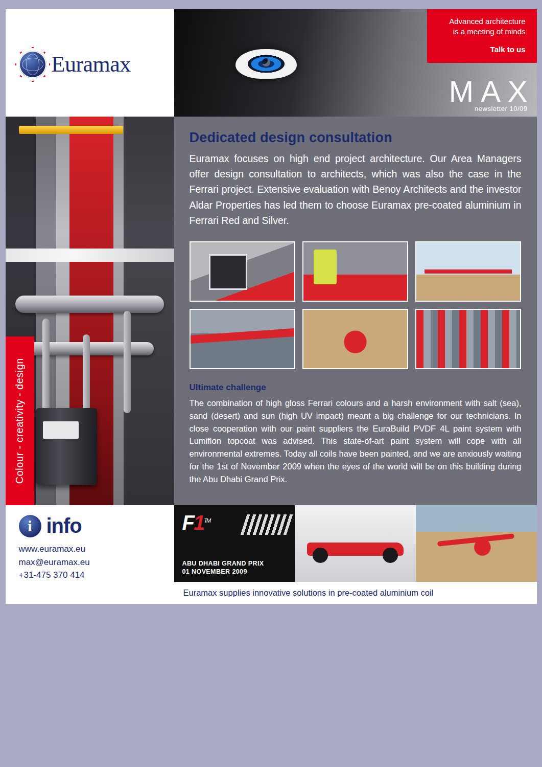Euramax
Advanced architecture is a meeting of minds
Talk to us
MAX
newsletter 10/09
Colour - creativity - design
Dedicated design consultation
Euramax focuses on high end project architecture. Our Area Managers offer design consultation to architects, which was also the case in the Ferrari project. Extensive evaluation with Benoy Architects and the investor Aldar Properties has led them to choose Euramax pre-coated aluminium in Ferrari Red and Silver.
Ultimate challenge
The combination of high gloss Ferrari colours and a harsh environment with salt (sea), sand (desert) and sun (high UV impact) meant a big challenge for our technicians. In close cooperation with our paint suppliers the EuraBuild PVDF 4L paint system with Lumiflon topcoat was advised. This state-of-art paint system will cope with all environmental extremes. Today all coils have been painted, and we are anxiously waiting for the 1st of November 2009 when the eyes of the world will be on this building during the Abu Dhabi Grand Prix.
i
info
www.euramax.eu max@euramax.eu +31-475 370 414
F1 TM
ABU DHABI GRAND PRIX
01 NOVEMBER 2009
Euramax supplies innovative solutions in pre-coated aluminium coil